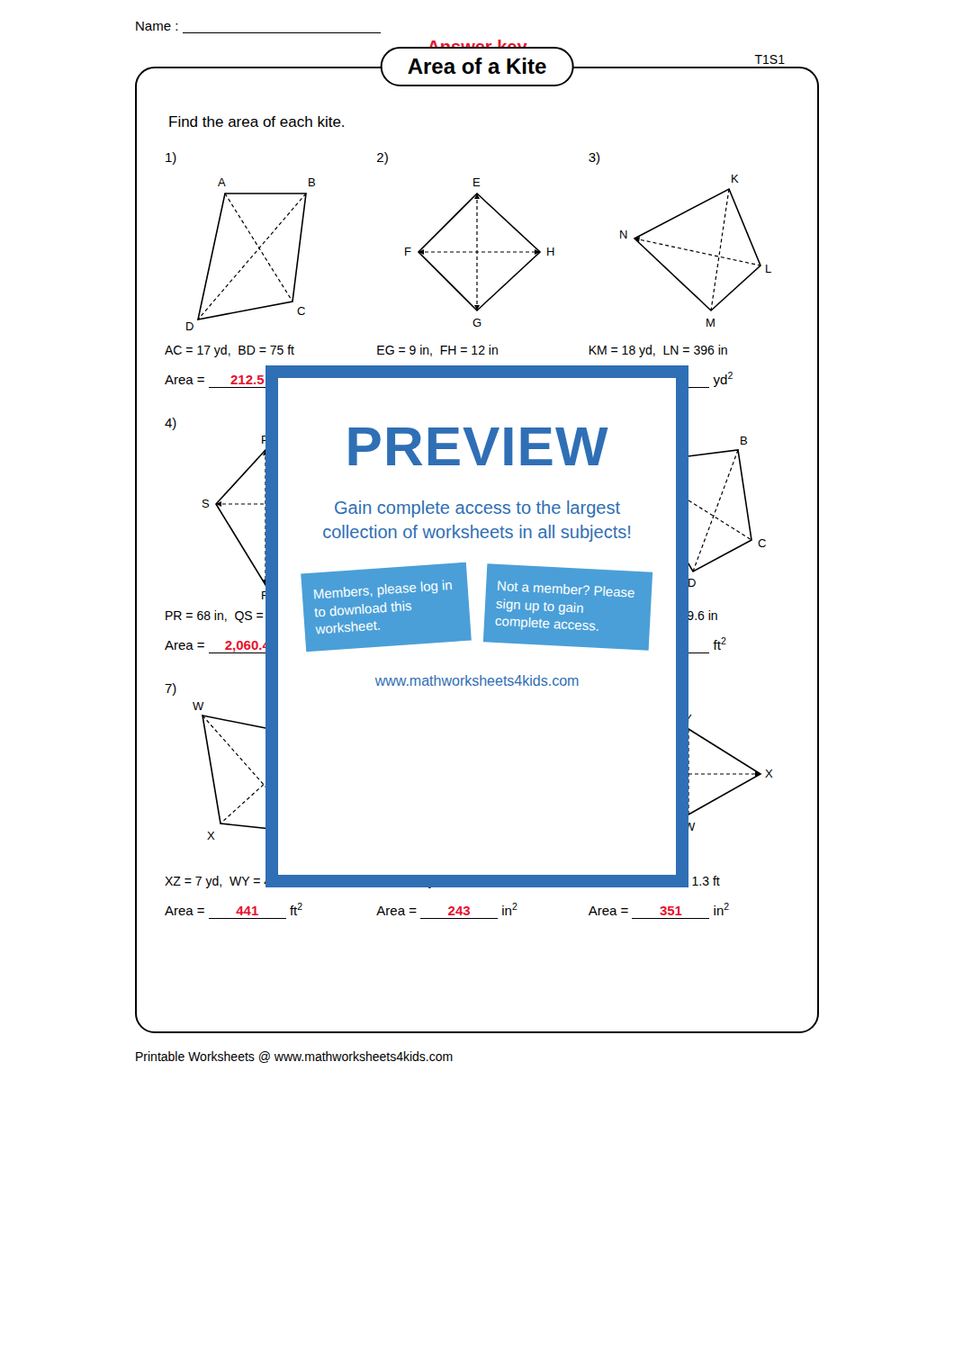Name :
Answer key
Area of a Kite
T1S1
Find the area of each kite.
| 1) A B C D AC = 17 yd, BD = 75 ft Area = 212.5 yd 2 | 2) E F H G EG = 9 in, FH = 12 in Area = 54 in 2 | 3) K N L M KM = 18 yd, LN = 396 in Area = 99 yd 2 |
| 4) P S Q R PR = 68 in, QS = 5.05 ft Area = 2,060.4 in 2 | 5) | 6) E B C D BD = 2 ft, CE = 69.6 in Area = 5.8 ft 2 |
| 7) W Z Y X XZ = 7 yd, WY = 42 ft Area = 441 ft 2 | 8) Q R T S RT = 0.5 yd, SU = 27 in Area = 243 in 2 | 9) Y V X W VX = 45 in, WY = 1.3 ft Area = 351 in 2 |
PREVIEW
Gain complete access to the largest collection of worksheets in all subjects!
Members, please log in to download this worksheet.
Not a member? Please sign up to gain complete access.
www.mathworksheets4kids.com
Printable Worksheets @ www.mathworksheets4kids.com